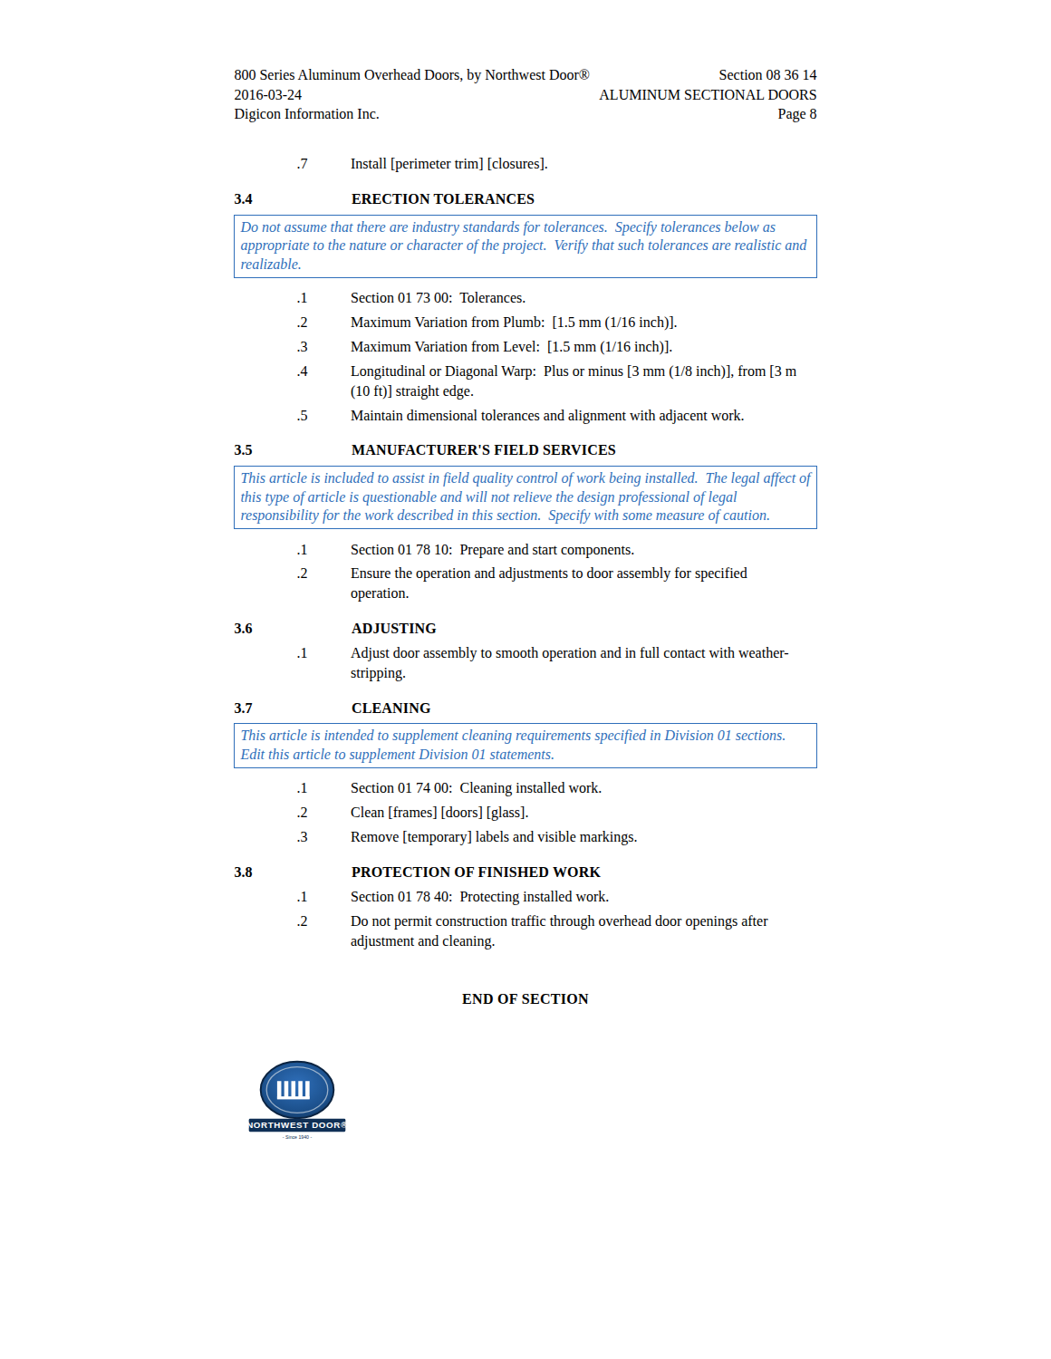| 800 Series Aluminum Overhead Doors, by Northwest Door® | Section 08 36 14 |
| 2016-03-24 | ALUMINUM SECTIONAL DOORS |
| Digicon Information Inc. | Page 8 |
.7 Install [perimeter trim] [closures].
3.4 ERECTION TOLERANCES
Do not assume that there are industry standards for tolerances. Specify tolerances below as appropriate to the nature or character of the project. Verify that such tolerances are realistic and realizable.
.1 Section 01 73 00: Tolerances.
.2 Maximum Variation from Plumb: [1.5 mm (1/16 inch)].
.3 Maximum Variation from Level: [1.5 mm (1/16 inch)].
.4 Longitudinal or Diagonal Warp: Plus or minus [3 mm (1/8 inch)], from [3 m (10 ft)] straight edge.
.5 Maintain dimensional tolerances and alignment with adjacent work.
3.5 MANUFACTURER'S FIELD SERVICES
This article is included to assist in field quality control of work being installed. The legal affect of this type of article is questionable and will not relieve the design professional of legal responsibility for the work described in this section. Specify with some measure of caution.
.1 Section 01 78 10: Prepare and start components.
.2 Ensure the operation and adjustments to door assembly for specified operation.
3.6 ADJUSTING
.1 Adjust door assembly to smooth operation and in full contact with weather-stripping.
3.7 CLEANING
This article is intended to supplement cleaning requirements specified in Division 01 sections. Edit this article to supplement Division 01 statements.
.1 Section 01 74 00: Cleaning installed work.
.2 Clean [frames] [doors] [glass].
.3 Remove [temporary] labels and visible markings.
3.8 PROTECTION OF FINISHED WORK
.1 Section 01 78 40: Protecting installed work.
.2 Do not permit construction traffic through overhead door openings after adjustment and cleaning.
END OF SECTION
NORTHWEST DOOR® - Since 1940 -